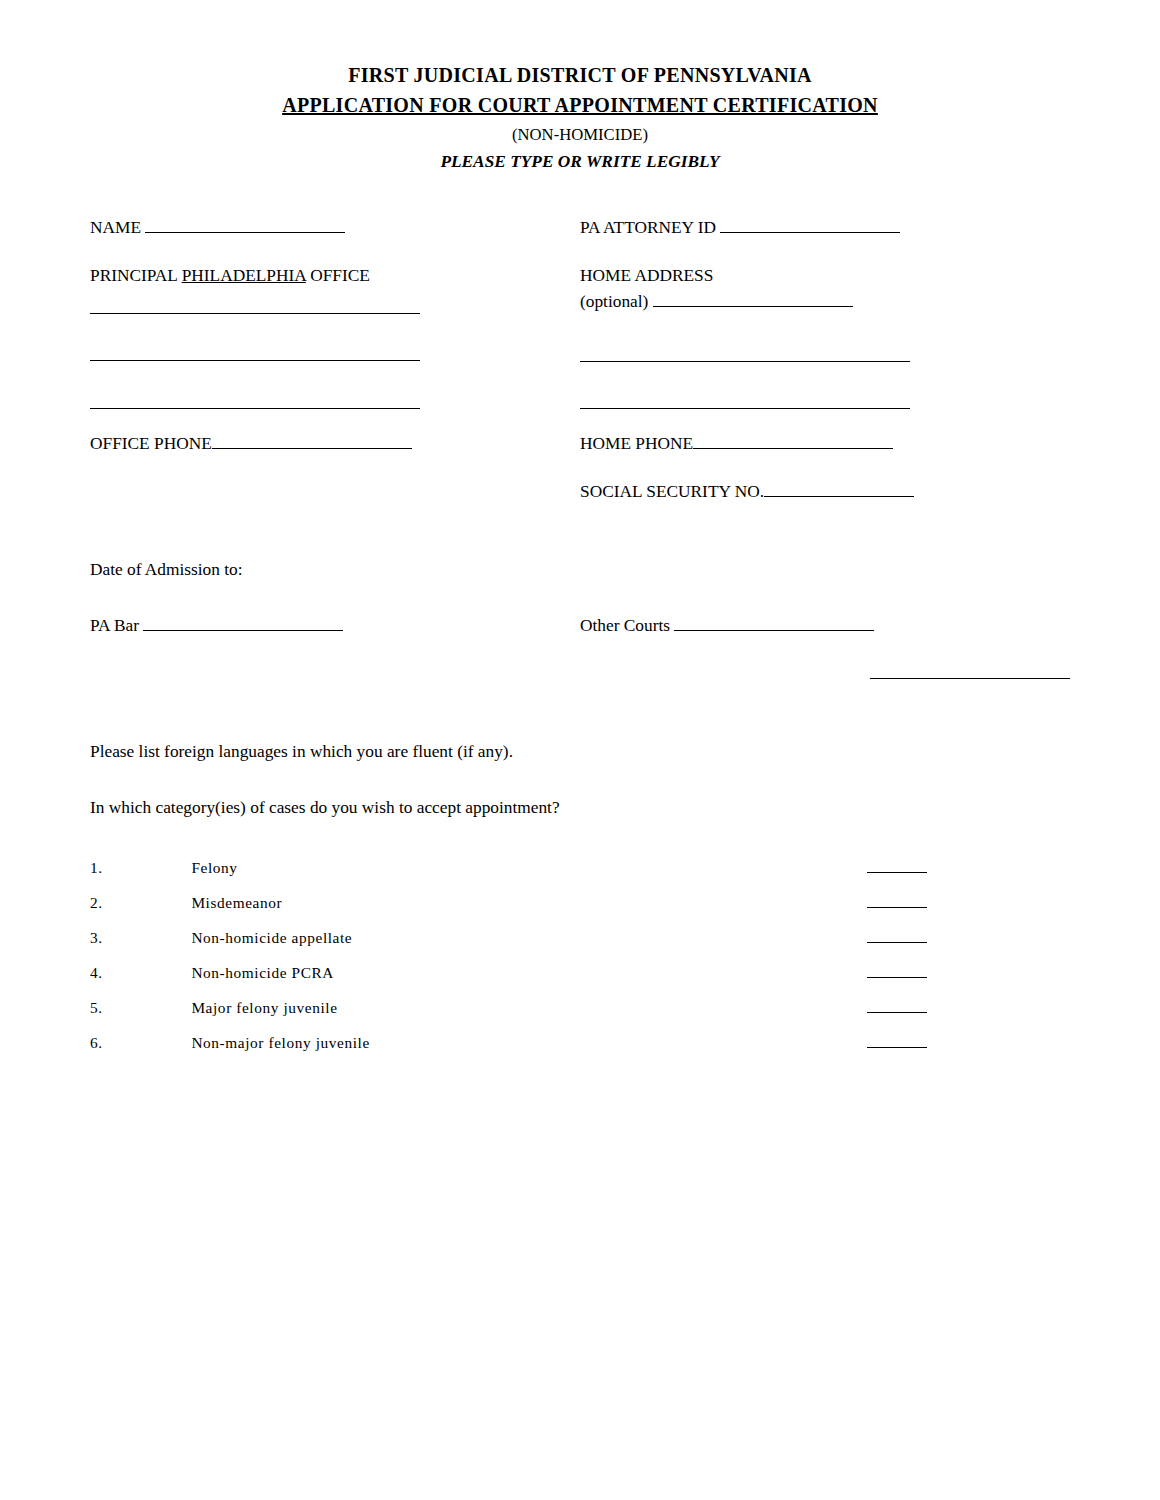FIRST JUDICIAL DISTRICT OF PENNSYLVANIA
APPLICATION FOR COURT APPOINTMENT CERTIFICATION
(NON-HOMICIDE)
PLEASE TYPE OR WRITE LEGIBLY
| NAME | PA ATTORNEY ID |
| PRINCIPAL PHILADELPHIA OFFICE | HOME ADDRESS (optional) |
| OFFICE PHONE | HOME PHONE SOCIAL SECURITY NO. |
Date of Admission to:
| PA Bar | Other Courts |
Please list foreign languages in which you are fluent (if any).
In which category(ies) of cases do you wish to accept appointment?
| 1. | Felony | |
| 2. | Misdemeanor | |
| 3. | Non-homicide appellate | |
| 4. | Non-homicide PCRA | |
| 5. | Major felony juvenile | |
| 6. | Non-major felony juvenile | |